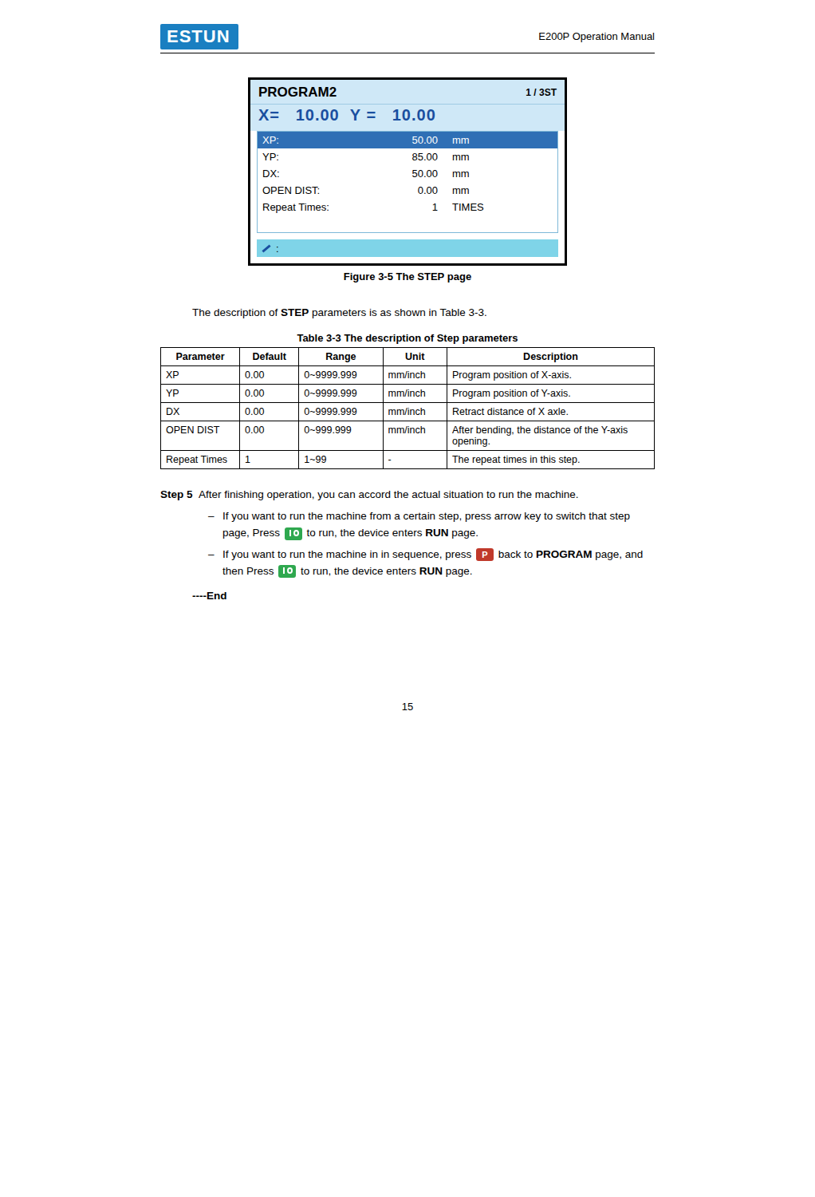ESTUN
E200P Operation Manual
PROGRAM2 1 / 3ST
X= 10.00 Y = 10.00
XP: 50.00 mm
YP: 85.00 mm
DX: 50.00 mm
OPEN DIST: 0.00 mm
Repeat Times: 1 TIMES
:
Figure 3-5 The STEP page
The description of STEP parameters is as shown in Table 3-3.
Table 3-3 The description of Step parameters
| Parameter | Default | Range | Unit | Description |
| --- | --- | --- | --- | --- |
| XP | 0.00 | 0~9999.999 | mm/inch | Program position of X-axis. |
| YP | 0.00 | 0~9999.999 | mm/inch | Program position of Y-axis. |
| DX | 0.00 | 0~9999.999 | mm/inch | Retract distance of X axle. |
| OPEN DIST | 0.00 | 0~999.999 | mm/inch | After bending, the distance of the Y-axis opening. |
| Repeat Times | 1 | 1~99 | - | The repeat times in this step. |
Step 5 After finishing operation, you can accord the actual situation to run the machine.
If you want to run the machine from a certain step, press arrow key to switch that step page, Press to run, the device enters RUN page.
If you want to run the machine in in sequence, press P back to PROGRAM page, and then Press to run, the device enters RUN page.
----End
15